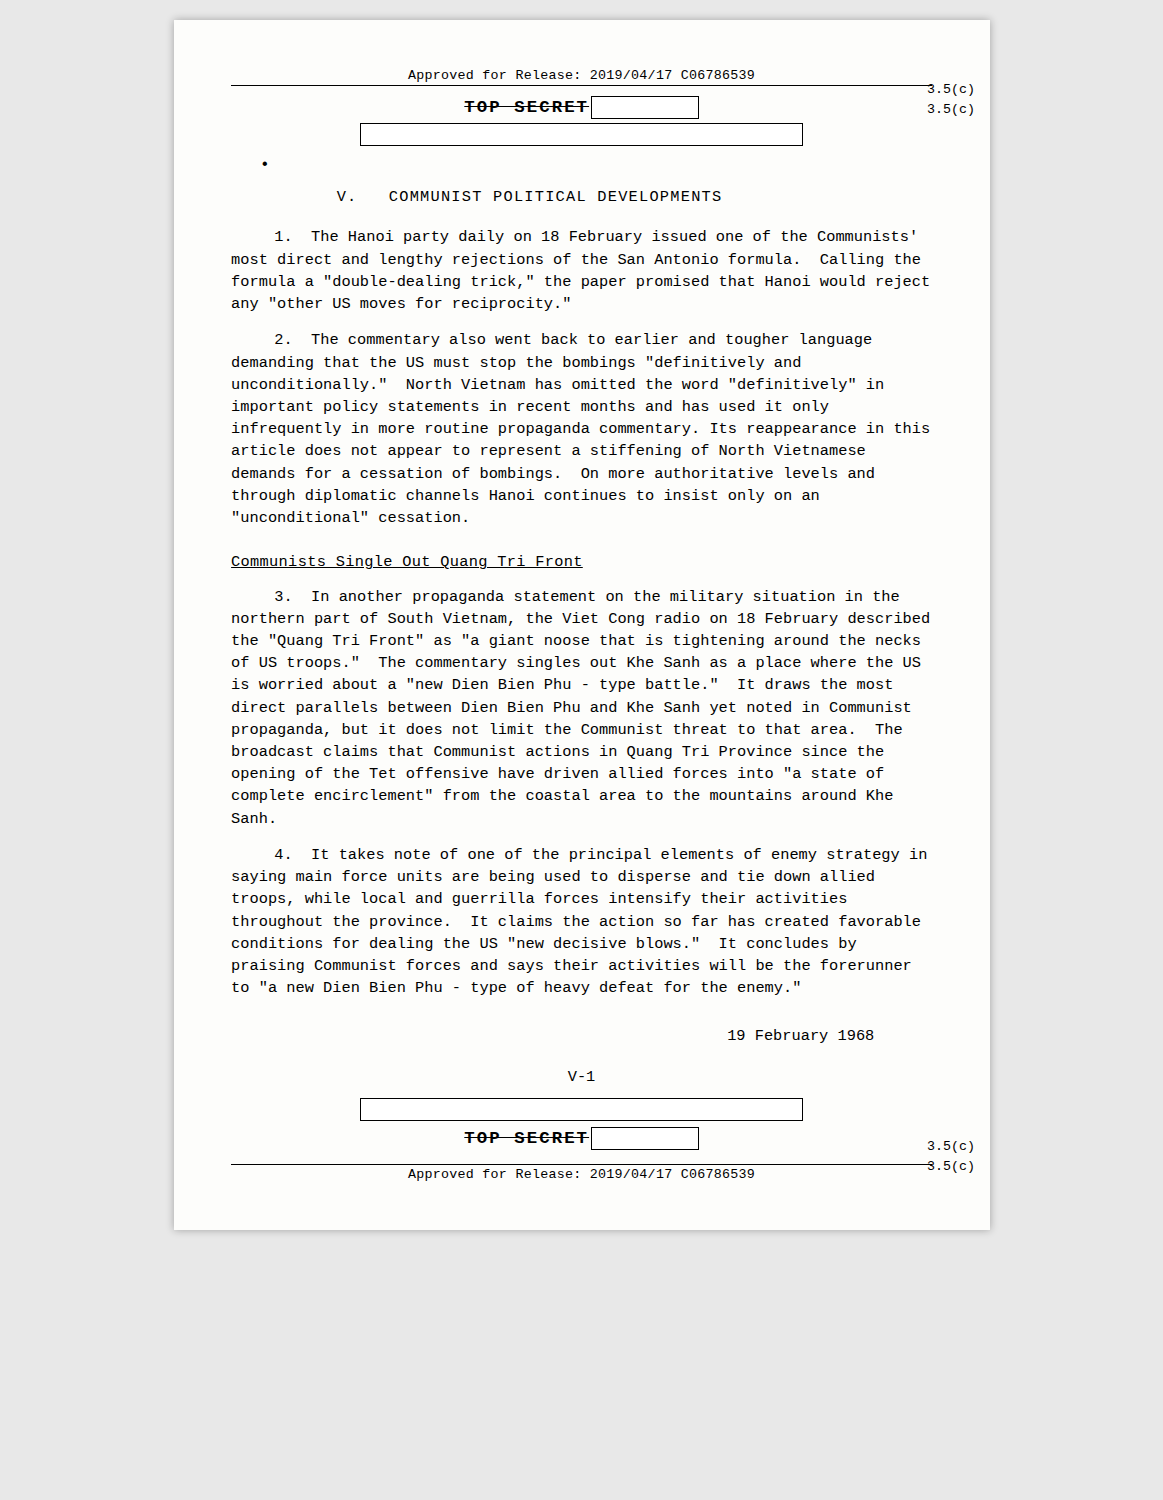Approved for Release: 2019/04/17 C06786539
3.5(c)
3.5(c)
• TOP SECRET
V. COMMUNIST POLITICAL DEVELOPMENTS
1. The Hanoi party daily on 18 February issued one of the Communists' most direct and lengthy rejections of the San Antonio formula. Calling the formula a "double-dealing trick," the paper promised that Hanoi would reject any "other US moves for reciprocity."
2. The commentary also went back to earlier and tougher language demanding that the US must stop the bombings "definitively and unconditionally." North Vietnam has omitted the word "definitively" in important policy statements in recent months and has used it only infrequently in more routine propaganda commentary. Its reappearance in this article does not appear to represent a stiffening of North Vietnamese demands for a cessation of bombings. On more authoritative levels and through diplomatic channels Hanoi continues to insist only on an "unconditional" cessation.
Communists Single Out Quang Tri Front
3. In another propaganda statement on the military situation in the northern part of South Vietnam, the Viet Cong radio on 18 February described the "Quang Tri Front" as "a giant noose that is tightening around the necks of US troops." The commentary singles out Khe Sanh as a place where the US is worried about a "new Dien Bien Phu - type battle." It draws the most direct parallels between Dien Bien Phu and Khe Sanh yet noted in Communist propaganda, but it does not limit the Communist threat to that area. The broadcast claims that Communist actions in Quang Tri Province since the opening of the Tet offensive have driven allied forces into "a state of complete encirclement" from the coastal area to the mountains around Khe Sanh.
4. It takes note of one of the principal elements of enemy strategy in saying main force units are being used to disperse and tie down allied troops, while local and guerrilla forces intensify their activities throughout the province. It claims the action so far has created favorable conditions for dealing the US "new decisive blows." It concludes by praising Communist forces and says their activities will be the forerunner to "a new Dien Bien Phu - type of heavy defeat for the enemy."
19 February 1968
V-1
3.5(c)
3.5(c)
TOP SECRET
Approved for Release: 2019/04/17 C06786539